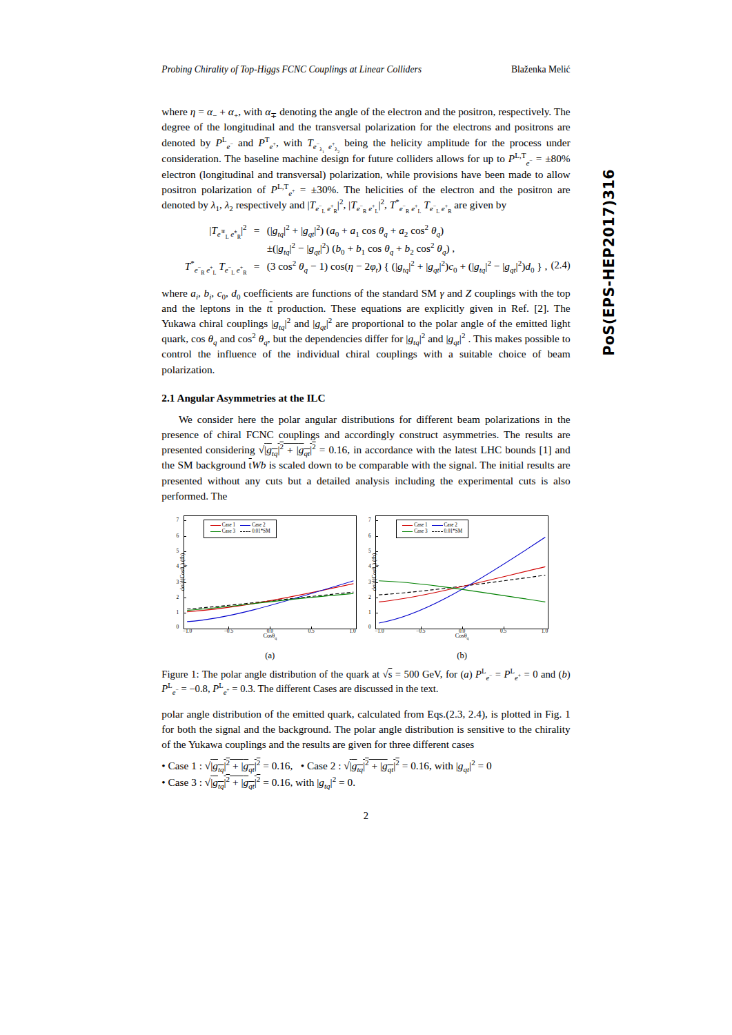PoS(EPS-HEP2017)316
Probing Chirality of Top-Higgs FCNC Couplings at Linear Colliders Blaženka Melić
where η = α− + α+, with α∓ denoting the angle of the electron and the positron, respectively. The degree of the longitudinal and the transversal polarization for the electrons and positrons are denoted by PLe− and PTe+, with Te−λ1 e+λ2 being the helicity amplitude for the process under consideration. The baseline machine design for future colliders allows for up to PL,Te− = ±80% electron (longitudinal and transversal) polarization, while provisions have been made to allow positron polarization of PL,Te+ = ±30%. The helicities of the electron and the positron are denoted by λ1, λ2 respectively and |Te−L e+R|2, |Te−R e+L|2, T*e−R e+L Te−L e+R are given by
| / T e ∓ L e ± R / 2 | = | (/ g tq / 2 + / g qt / 2 ) ( a 0 + a 1 cos θ q + a 2 cos 2 θ q ) |
| | | ±(/ g tq / 2 − / g qt / 2 ) ( b 0 + b 1 cos θ q + b 2 cos 2 θ q ) , |
| T * e − R e + L T e − L e + R | = | (3 cos 2 θ q − 1) cos( η − 2 φ t ) { (/ g tq / 2 + / g qt / 2 ) c 0 + (/ g tq / 2 − / g qt / 2 ) d 0 } , |
(2.4)
where ai, bi, c0, d0 coefficients are functions of the standard SM γ and Z couplings with the top and the leptons in the tt production. These equations are explicitly given in Ref. [2]. The Yukawa chiral couplings |gtq|2 and |gqt|2 are proportional to the polar angle of the emitted light quark, cos θq and cos2 θq, but the dependencies differ for |gtq|2 and |gqt|2 . This makes possible to control the influence of the individual chiral couplings with a suitable choice of beam polarization.
2.1 Angular Asymmetries at the ILC
We consider here the polar angular distributions for different beam polarizations in the presence of chiral FCNC couplings and accordingly construct asymmetries. The results are presented considering √|gtq|2 + |gqt|2 = 0.16, in accordance with the latest LHC bounds [1] and the SM background tWb is scaled down to be comparable with the signal. The initial results are presented without any cuts but a detailed analysis including the experimental cuts is also performed. The
dσ/d(Cosθq) (fb) Cosθq 7 6 5 4 3 2 1 0 −1.0 −0.5 0.0 0.5 1.0
| Case 1 | Case 2 |
| Case 3 | 0.01*SM |
(a)
dσ/d(Cosθq) (fb) Cosθq 7 6 5 4 3 2 1 0 −1.0 −0.5 0.0 0.5 1.0
| Case 1 | Case 2 |
| Case 3 | 0.01*SM |
(b)
Figure 1: The polar angle distribution of the quark at √s = 500 GeV, for (a) PLe− = PLe+ = 0 and (b) PLe− = −0.8, PLe+ = 0.3. The different Cases are discussed in the text.
polar angle distribution of the emitted quark, calculated from Eqs.(2.3, 2.4), is plotted in Fig. 1 for both the signal and the background. The polar angle distribution is sensitive to the chirality of the Yukawa couplings and the results are given for three different cases
• Case 1 : √|gtq|2 + |gqt|2 = 0.16, • Case 2 : √|gtq|2 + |gqt|2 = 0.16, with |gqt|2 = 0
• Case 3 : √|gtq|2 + |gqt|2 = 0.16, with |gtq|2 = 0.
2